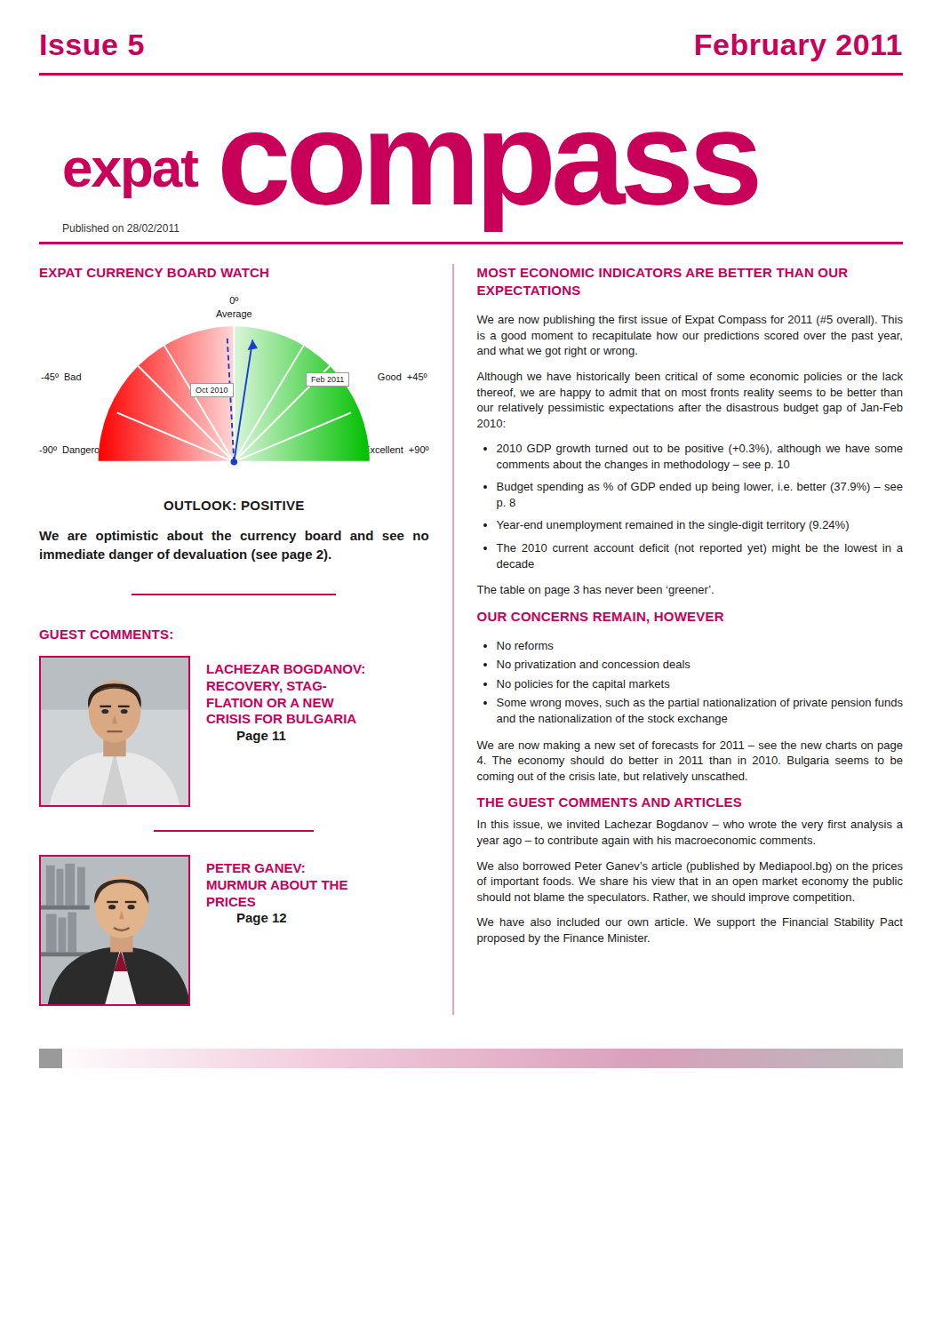Issue 5
February 2011
compass
expat
Published on 28/02/2011
Expat Currency Board Watch
0º
Average
-45º Bad
Good +45º
-90º Dangerous
Excellent +90º
Oct 2010
Feb 2011
OUTLOOK: POSITIVE
We are optimistic about the currency board and see no immediate danger of devaluation (see page 2).
Guest comments:
LACHEZAR BOGDANOV:
RECOVERY, STAG-
FLATION OR A NEW
CRISIS FOR BULGARIA
Page 11
PETER GANEV:
MURMUR ABOUT THE
PRICES
Page 12
Most economic indicators are better than our expectations
We are now publishing the first issue of Expat Compass for 2011 (#5 overall). This is a good moment to recapitulate how our predictions scored over the past year, and what we got right or wrong.
Although we have historically been critical of some economic policies or the lack thereof, we are happy to admit that on most fronts reality seems to be better than our relatively pessimistic expectations after the disastrous budget gap of Jan-Feb 2010:
2010 GDP growth turned out to be positive (+0.3%), although we have some comments about the changes in methodology – see p. 10
Budget spending as % of GDP ended up being lower, i.e. better (37.9%) – see p. 8
Year-end unemployment remained in the single-digit territory (9.24%)
The 2010 current account deficit (not reported yet) might be the lowest in a decade
The table on page 3 has never been ‘greener’.
Our concerns remain, however
No reforms
No privatization and concession deals
No policies for the capital markets
Some wrong moves, such as the partial nationalization of private pension funds and the nationalization of the stock exchange
We are now making a new set of forecasts for 2011 – see the new charts on page 4. The economy should do better in 2011 than in 2010. Bulgaria seems to be coming out of the crisis late, but relatively unscathed.
The guest comments and articles
In this issue, we invited Lachezar Bogdanov – who wrote the very first analysis a year ago – to contribute again with his macroeconomic comments.
We also borrowed Peter Ganev’s article (published by Mediapool.bg) on the prices of important foods. We share his view that in an open market economy the public should not blame the speculators. Rather, we should improve competition.
We have also included our own article. We support the Financial Stability Pact proposed by the Finance Minister.